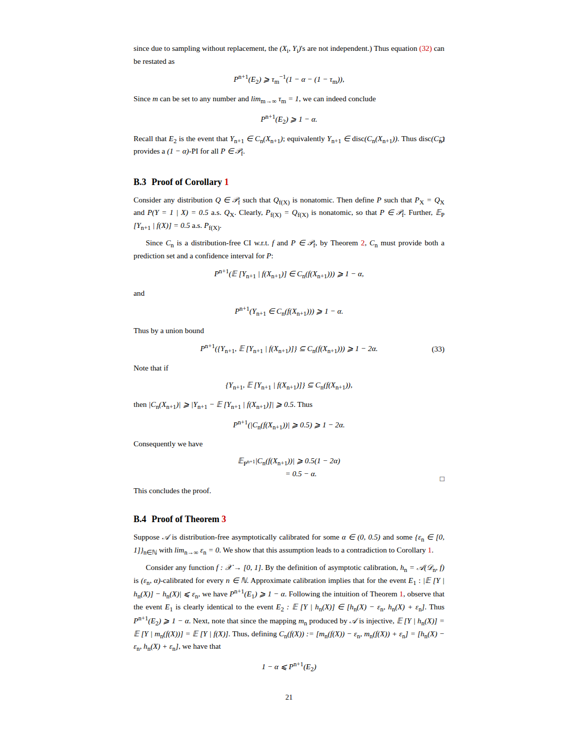since due to sampling without replacement, the (Xi, Yi)'s are not independent.) Thus equation (32) can be restated as
Pn+1(E2) ⩾ τm−1(1 − α − (1 − τm)),
Since m can be set to any number and limm→∞ τm = 1, we can indeed conclude
Pn+1(E2) ⩾ 1 − α.
Recall that E2 is the event that Yn+1 ∈ Cn(Xn+1); equivalently Yn+1 ∈ disc(Cn(Xn+1)). Thus disc(Cn) provides a (1 − α)-PI for all P ∈ 𝒫f. □
B.3 Proof of Corollary 1
Consider any distribution Q ∈ 𝒫f such that Qf(X) is nonatomic. Then define P such that PX = QX and P(Y = 1 | X) = 0.5 a.s. QX. Clearly, Pf(X) = Qf(X) is nonatomic, so that P ∈ 𝒫f. Further, 𝔼P [Yn+1 | f(X)] = 0.5 a.s. Pf(X).
Since Cn is a distribution-free CI w.r.t. f and P ∈ 𝒫f, by Theorem 2, Cn must provide both a prediction set and a confidence interval for P:
Pn+1(𝔼 [Yn+1 | f(Xn+1)] ∈ Cn(f(Xn+1))) ⩾ 1 − α,
and
Pn+1(Yn+1 ∈ Cn(f(Xn+1))) ⩾ 1 − α.
Thus by a union bound
Pn+1({Yn+1, 𝔼 [Yn+1 | f(Xn+1)]} ⊆ Cn(f(Xn+1))) ⩾ 1 − 2α.
(33)
Note that if
{Yn+1, 𝔼 [Yn+1 | f(Xn+1)]} ⊆ Cn(f(Xn+1)),
then |Cn(Xn+1)| ⩾ |Yn+1 − 𝔼 [Yn+1 | f(Xn+1)]| ⩾ 0.5. Thus
Pn+1(|Cn(f(Xn+1))| ⩾ 0.5) ⩾ 1 − 2α.
Consequently we have
𝔼Pn+1|Cn(f(Xn+1))| ⩾ 0.5(1 − 2α) = 0.5 − α.
This concludes the proof. □
B.4 Proof of Theorem 3
Suppose 𝒜 is distribution-free asymptotically calibrated for some α ∈ (0, 0.5) and some {εn ∈ [0, 1]}n∈ℕ with limn→∞ εn = 0. We show that this assumption leads to a contradiction to Corollary 1.
Consider any function f : 𝒳 → [0, 1]. By the definition of asymptotic calibration, hn = 𝒜(𝒟n, f) is (εn, α)-calibrated for every n ∈ ℕ. Approximate calibration implies that for the event E1 : |𝔼 [Y | hn(X)] − hn(X)| ⩽ εn, we have Pn+1(E1) ⩾ 1 − α. Following the intuition of Theorem 1, observe that the event E1 is clearly identical to the event E2 : 𝔼 [Y | hn(X)] ∈ [hn(X) − εn, hn(X) + εn]. Thus Pn+1(E2) ⩾ 1 − α. Next, note that since the mapping mn produced by 𝒜 is injective, 𝔼 [Y | hn(X)] = 𝔼 [Y | mn(f(X))] = 𝔼 [Y | f(X)]. Thus, defining Cn(f(X)) := [mn(f(X)) − εn, mn(f(X)) + εn] = [hn(X) − εn, hn(X) + εn], we have that
1 − α ⩽ Pn+1(E2)
21